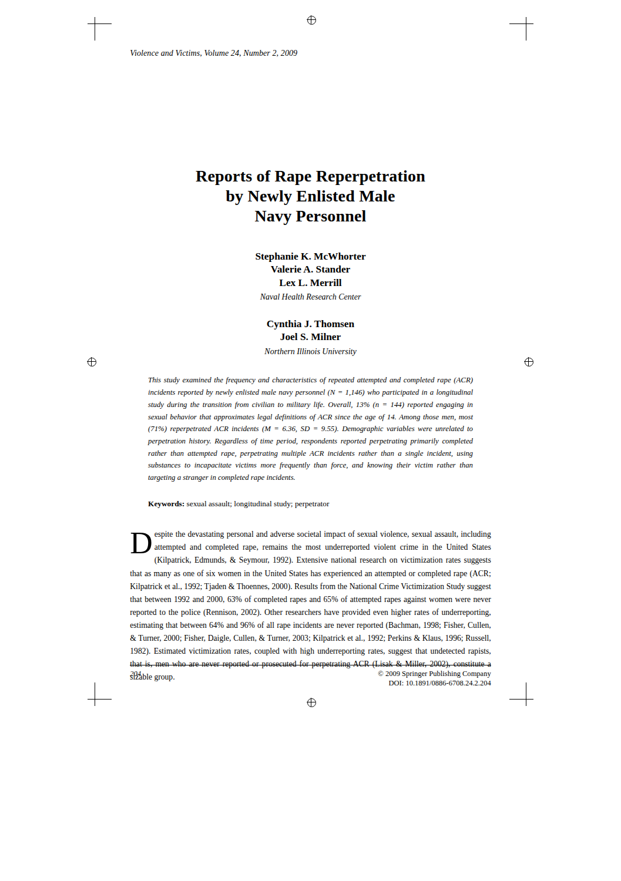Violence and Victims, Volume 24, Number 2, 2009
Reports of Rape Reperpetration
by Newly Enlisted Male
Navy Personnel
Stephanie K. McWhorter
Valerie A. Stander
Lex L. Merrill
Naval Health Research Center
Cynthia J. Thomsen
Joel S. Milner
Northern Illinois University
This study examined the frequency and characteristics of repeated attempted and completed rape (ACR) incidents reported by newly enlisted male navy personnel (N = 1,146) who participated in a longitudinal study during the transition from civilian to military life. Overall, 13% (n = 144) reported engaging in sexual behavior that approximates legal definitions of ACR since the age of 14. Among those men, most (71%) reperpetrated ACR incidents (M = 6.36, SD = 9.55). Demographic variables were unrelated to perpetration history. Regardless of time period, respondents reported perpetrating primarily completed rather than attempted rape, perpetrating multiple ACR incidents rather than a single incident, using substances to incapacitate victims more frequently than force, and knowing their victim rather than targeting a stranger in completed rape incidents.
Keywords: sexual assault; longitudinal study; perpetrator
Despite the devastating personal and adverse societal impact of sexual violence, sexual assault, including attempted and completed rape, remains the most underreported violent crime in the United States (Kilpatrick, Edmunds, & Seymour, 1992). Extensive national research on victimization rates suggests that as many as one of six women in the United States has experienced an attempted or completed rape (ACR; Kilpatrick et al., 1992; Tjaden & Thoennes, 2000). Results from the National Crime Victimization Study suggest that between 1992 and 2000, 63% of completed rapes and 65% of attempted rapes against women were never reported to the police (Rennison, 2002). Other researchers have provided even higher rates of underreporting, estimating that between 64% and 96% of all rape incidents are never reported (Bachman, 1998; Fisher, Cullen, & Turner, 2000; Fisher, Daigle, Cullen, & Turner, 2003; Kilpatrick et al., 1992; Perkins & Klaus, 1996; Russell, 1982). Estimated victimization rates, coupled with high underreporting rates, suggest that undetected rapists, that is, men who are never reported or prosecuted for perpetrating ACR (Lisak & Miller, 2002), constitute a sizable group.
204
© 2009 Springer Publishing Company
DOI: 10.1891/0886-6708.24.2.204